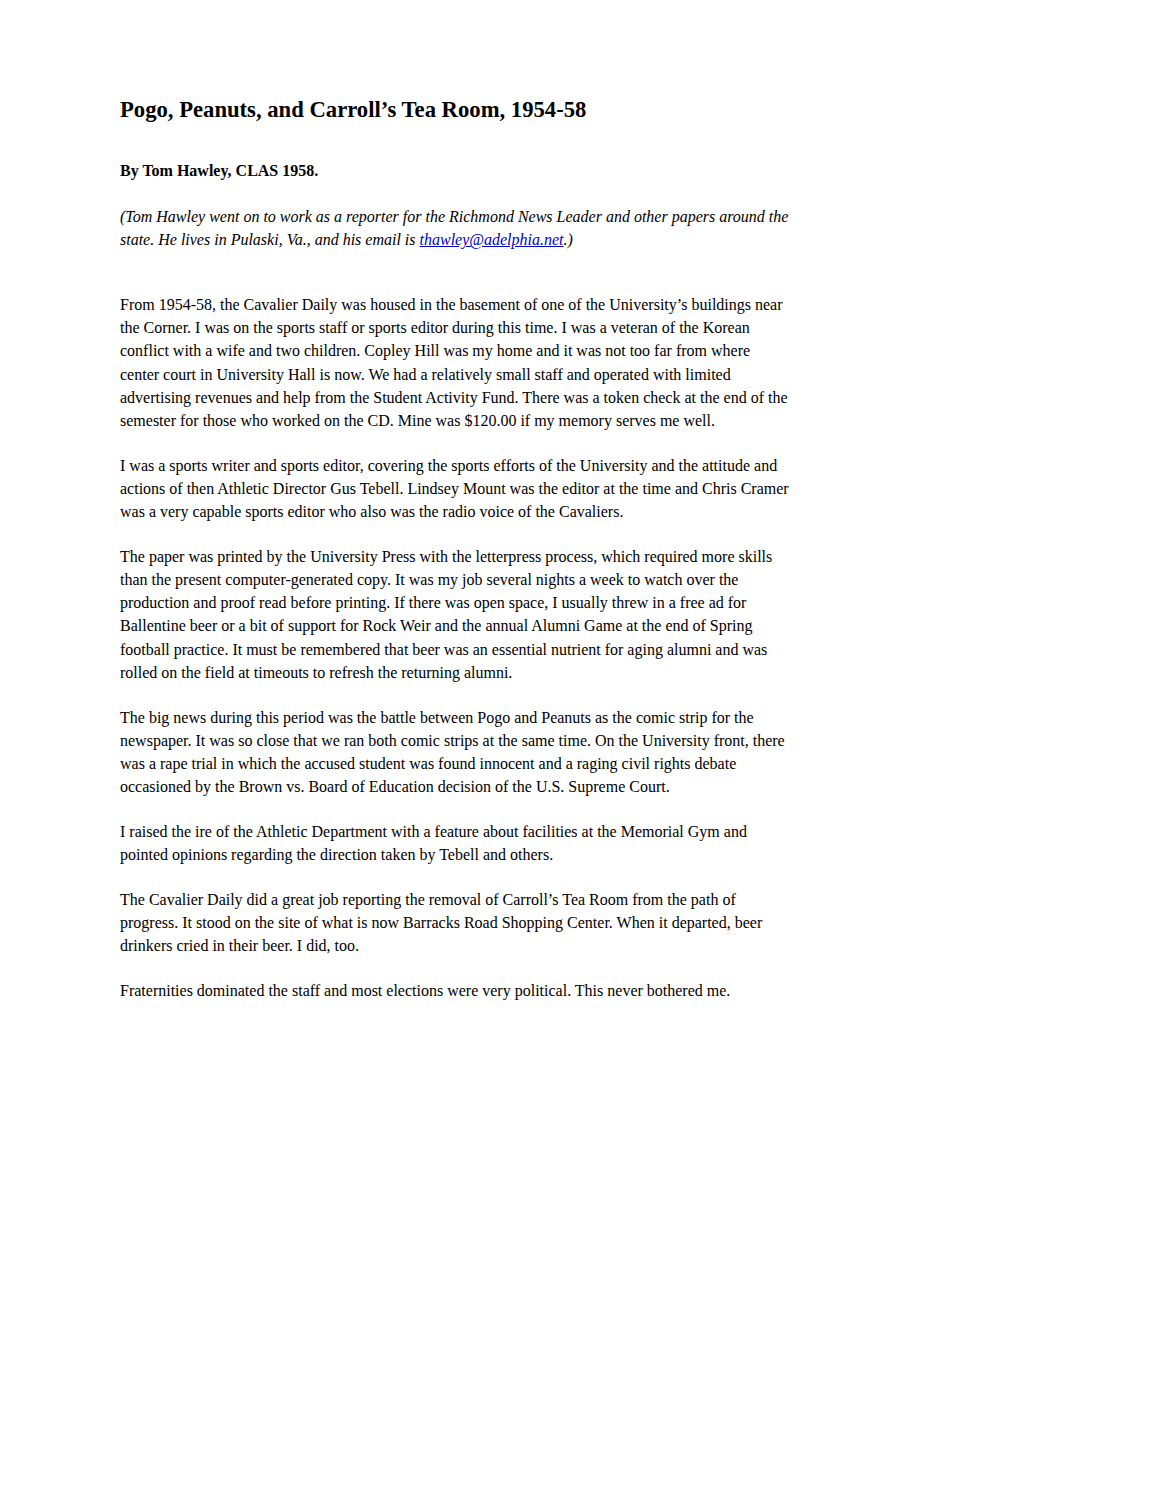Pogo, Peanuts, and Carroll’s Tea Room, 1954-58
By Tom Hawley, CLAS 1958.
(Tom Hawley went on to work as a reporter for the Richmond News Leader and other papers around the state. He lives in Pulaski, Va., and his email is thawley@adelphia.net.)
From 1954-58, the Cavalier Daily was housed in the basement of one of the University’s buildings near the Corner. I was on the sports staff or sports editor during this time. I was a veteran of the Korean conflict with a wife and two children. Copley Hill was my home and it was not too far from where center court in University Hall is now. We had a relatively small staff and operated with limited advertising revenues and help from the Student Activity Fund. There was a token check at the end of the semester for those who worked on the CD. Mine was $120.00 if my memory serves me well.
I was a sports writer and sports editor, covering the sports efforts of the University and the attitude and actions of then Athletic Director Gus Tebell. Lindsey Mount was the editor at the time and Chris Cramer was a very capable sports editor who also was the radio voice of the Cavaliers.
The paper was printed by the University Press with the letterpress process, which required more skills than the present computer-generated copy. It was my job several nights a week to watch over the production and proof read before printing. If there was open space, I usually threw in a free ad for Ballentine beer or a bit of support for Rock Weir and the annual Alumni Game at the end of Spring football practice. It must be remembered that beer was an essential nutrient for aging alumni and was rolled on the field at timeouts to refresh the returning alumni.
The big news during this period was the battle between Pogo and Peanuts as the comic strip for the newspaper. It was so close that we ran both comic strips at the same time. On the University front, there was a rape trial in which the accused student was found innocent and a raging civil rights debate occasioned by the Brown vs. Board of Education decision of the U.S. Supreme Court.
I raised the ire of the Athletic Department with a feature about facilities at the Memorial Gym and pointed opinions regarding the direction taken by Tebell and others.
The Cavalier Daily did a great job reporting the removal of Carroll’s Tea Room from the path of progress. It stood on the site of what is now Barracks Road Shopping Center. When it departed, beer drinkers cried in their beer. I did, too.
Fraternities dominated the staff and most elections were very political. This never bothered me.